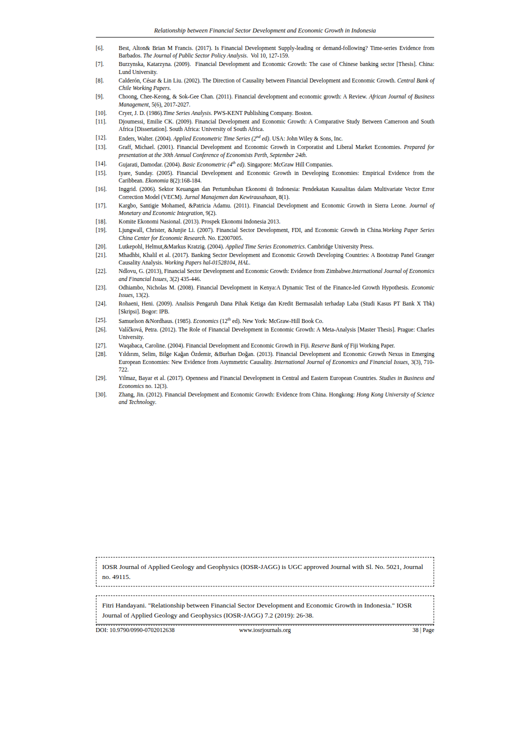Relationship between Financial Sector Development and Economic Growth in Indonesia
| [6]. | Best, Alton& Brian M Francis. (2017). Is Financial Development Supply-leading or demand-following? Time-series Evidence from Barbados. The Journal of Public Sector Policy Analysis . Vol 10, 127-159. |
| [7]. | Burzynska, Katarzyna. (2009). Financial Development and Economic Growth: The case of Chinese banking sector [Thesis]. China: Lund University. |
| [8]. | Calderón, César & Lin Liu. (2002). The Direction of Causality between Financial Development and Economic Growth. Central Bank of Chile Working Papers . |
| [9]. | Choong, Chee-Keong, & Sok-Gee Chan. (2011). Financial development and economic growth: A Review. African Journal of Business Management , 5(6), 2017-2027. |
| [10]. | Cryer, J. D. (1986). Time Series Analysis . PWS-KENT Publishing Company. Boston. |
| [11]. | Djoumessi, Emilie CK. (2009). Financial Development and Economic Growth: A Comparative Study Between Cameroon and South Africa [Dissertation]. South Africa: University of South Africa. |
| [12]. | Enders, Walter. (2004). Applied Econometric Time Series (2 nd ed) . USA: John Wiley & Sons, Inc. |
| [13]. | Graff, Michael. (2001). Financial Development and Economic Growth in Corporatist and Liberal Market Economies. Prepared for presentation at the 30th Annual Conference of Economists Perth, September 24th . |
| [14]. | Gujarati, Damodar. (2004). Basic Econometric (4 th ed) . Singapore: McGraw Hill Companies. |
| [15]. | Iyare, Sunday. (2005). Financial Development and Economic Growth in Developing Economies: Empirical Evidence from the Caribbean. Ekonomia 8(2):168-184. |
| [16]. | Inggrid. (2006). Sektor Keuangan dan Pertumbuhan Ekonomi di Indonesia: Pendekatan Kausalitas dalam Multivariate Vector Error Correction Model (VECM). Jurnal Manajemen dan Kewirausahaan , 8(1). |
| [17]. | Kargbo, Santigie Mohamed, &Patricia Adamu. (2011). Financial Development and Economic Growth in Sierra Leone. Journal of Monetary and Economic Integration , 9(2). |
| [18]. | Komite Ekonomi Nasional. (2013). Prospek Ekonomi Indonesia 2013. |
| [19]. | Ljungwall, Christer, &Junjie Li. (2007). Financial Sector Development, FDI, and Economic Growth in China. Working Paper Series China Center for Economic Research . No. E2007005. |
| [20]. | Lutkepohl, Helmut,&Markus Kratzig. (2004). Applied Time Series Econometrics . Cambridge University Press. |
| [21]. | Mhadhbi, Khalil et al. (2017). Banking Sector Development and Economic Growth Developing Countries: A Bootstrap Panel Granger Causality Analysis. Working Papers hal-01528104, HAL . |
| [22]. | Ndlovu, G. (2013), Financial Sector Development and Economic Growth: Evidence from Zimbabwe. International Journal of Economics and Financial Issues , 3(2) 435-446. |
| [23]. | Odhiambo, Nicholas M. (2008). Financial Development in Kenya:A Dynamic Test of the Finance-led Growth Hypothesis. Economic Issues , 13(2). |
| [24]. | Rohaeni, Heni. (2009). Analisis Pengaruh Dana Pihak Ketiga dan Kredit Bermasalah terhadap Laba (Studi Kasus PT Bank X Tbk) [Skripsi]. Bogor: IPB. |
| [25]. | Samuelson &Nordhaus. (1985). Economics (12 th ed). New York: McGraw-Hill Book Co. |
| [26]. | Valíčková, Petra. (2012). The Role of Financial Development in Economic Growth: A Meta-Analysis [Master Thesis]. Prague: Charles University. |
| [27]. | Waqabaca, Caroline. (2004). Financial Development and Economic Growth in Fiji. Reserve Bank of Fiji Working Paper. |
| [28]. | Yıldırım, Selim, Bilge Kağan Özdemir, &Burhan Doğan. (2013). Financial Development and Economic Growth Nexus in Emerging European Economies: New Evidence from Asymmetric Causality. International Journal of Economics and Financial Issues , 3(3), 710-722. |
| [29]. | Yilmaz, Bayar et al. (2017). Openness and Financial Development in Central and Eastern European Countries. Studies in Business and Economics no. 12(3). |
| [30]. | Zhang, Jin. (2012). Financial Development and Economic Growth: Evidence from China. Hongkong: Hong Kong University of Science and Technology . |
IOSR Journal of Applied Geology and Geophysics (IOSR-JAGG) is UGC approved Journal with Sl. No. 5021, Journal no. 49115.
Fitri Handayani. "Relationship between Financial Sector Development and Economic Growth in Indonesia." IOSR Journal of Applied Geology and Geophysics (IOSR-JAGG) 7.2 (2019): 26-38.
DOI: 10.9790/0990-0702012638
www.iosrjournals.org
38 | Page